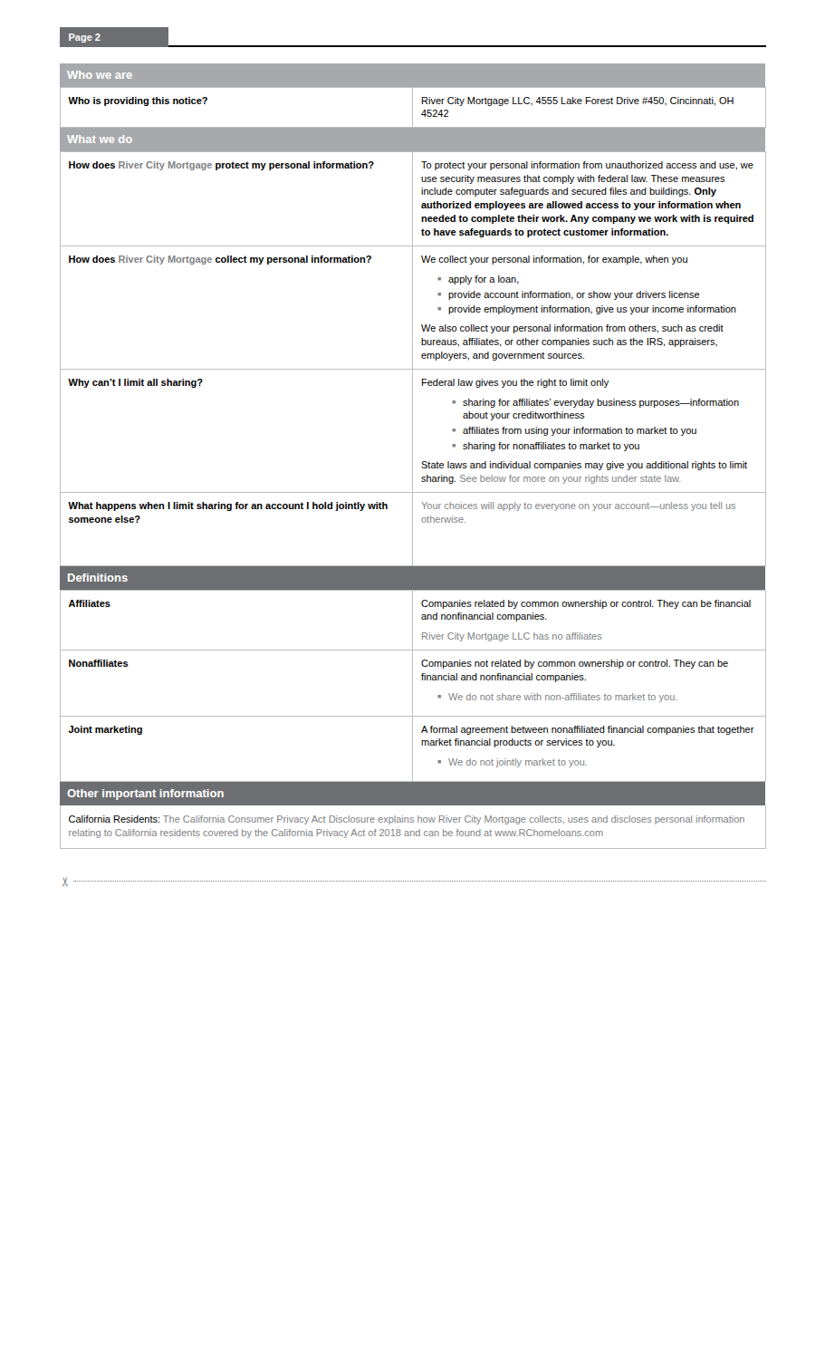Page 2
| Who we are |
| Who is providing this notice? | River City Mortgage LLC, 4555 Lake Forest Drive #450, Cincinnati, OH 45242 |
| What we do |
| How does River City Mortgage protect my personal information? | To protect your personal information from unauthorized access and use, we use security measures that comply with federal law. These measures include computer safeguards and secured files and buildings. Only authorized employees are allowed access to your information when needed to complete their work. Any company we work with is required to have safeguards to protect customer information. |
| How does River City Mortgage collect my personal information? | We collect your personal information, for example, when you apply for a loan, provide account information, or show your drivers license provide employment information, give us your income information We also collect your personal information from others, such as credit bureaus, affiliates, or other companies such as the IRS, appraisers, employers, and government sources. |
| Why can’t I limit all sharing? | Federal law gives you the right to limit only sharing for affiliates’ everyday business purposes—information about your creditworthiness affiliates from using your information to market to you sharing for nonaffiliates to market to you State laws and individual companies may give you additional rights to limit sharing. See below for more on your rights under state law. |
| What happens when I limit sharing for an account I hold jointly with someone else? | Your choices will apply to everyone on your account—unless you tell us otherwise. |
| Definitions |
| Affiliates | Companies related by common ownership or control. They can be financial and nonfinancial companies. River City Mortgage LLC has no affiliates |
| Nonaffiliates | Companies not related by common ownership or control. They can be financial and nonfinancial companies. We do not share with non-affiliates to market to you. |
| Joint marketing | A formal agreement between nonaffiliated financial companies that together market financial products or services to you. We do not jointly market to you. |
| Other important information |
California Residents: The California Consumer Privacy Act Disclosure explains how River City Mortgage collects, uses and discloses personal information relating to California residents covered by the California Privacy Act of 2018 and can be found at www.RChomeloans.com
✂